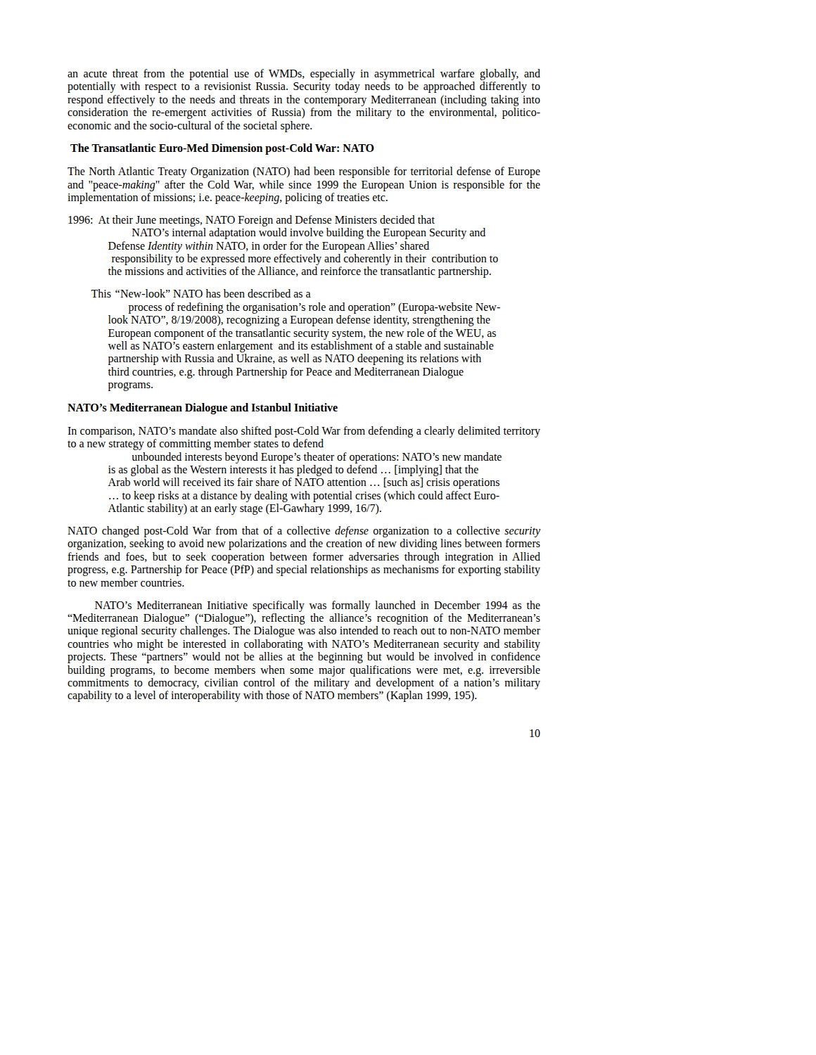an acute threat from the potential use of WMDs, especially in asymmetrical warfare globally, and potentially with respect to a revisionist Russia. Security today needs to be approached differently to respond effectively to the needs and threats in the contemporary Mediterranean (including taking into consideration the re-emergent activities of Russia) from the military to the environmental, politico-economic and the socio-cultural of the societal sphere.
The Transatlantic Euro-Med Dimension post-Cold War: NATO
The North Atlantic Treaty Organization (NATO) had been responsible for territorial defense of Europe and "peace-making" after the Cold War, while since 1999 the European Union is responsible for the implementation of missions; i.e. peace-keeping, policing of treaties etc.
1996: At their June meetings, NATO Foreign and Defense Ministers decided that
NATO’s internal adaptation would involve building the European Security and
Defense Identity within NATO, in order for the European Allies’ shared
responsibility to be expressed more effectively and coherently in their contribution to
the missions and activities of the Alliance, and reinforce the transatlantic partnership.
This “New-look” NATO has been described as a
process of redefining the organisation’s role and operation” (Europa-website New-
look NATO”, 8/19/2008), recognizing a European defense identity, strengthening the
European component of the transatlantic security system, the new role of the WEU, as
well as NATO’s eastern enlargement and its establishment of a stable and sustainable
partnership with Russia and Ukraine, as well as NATO deepening its relations with
third countries, e.g. through Partnership for Peace and Mediterranean Dialogue
programs.
NATO’s Mediterranean Dialogue and Istanbul Initiative
In comparison, NATO’s mandate also shifted post-Cold War from defending a clearly delimited territory to a new strategy of committing member states to defend
unbounded interests beyond Europe’s theater of operations: NATO’s new mandate
is as global as the Western interests it has pledged to defend … [implying] that the
Arab world will received its fair share of NATO attention … [such as] crisis operations
… to keep risks at a distance by dealing with potential crises (which could affect Euro-
Atlantic stability) at an early stage (El-Gawhary 1999, 16/7).
NATO changed post-Cold War from that of a collective defense organization to a collective security organization, seeking to avoid new polarizations and the creation of new dividing lines between formers friends and foes, but to seek cooperation between former adversaries through integration in Allied progress, e.g. Partnership for Peace (PfP) and special relationships as mechanisms for exporting stability to new member countries.
NATO’s Mediterranean Initiative specifically was formally launched in December 1994 as the “Mediterranean Dialogue” (“Dialogue”), reflecting the alliance’s recognition of the Mediterranean’s unique regional security challenges. The Dialogue was also intended to reach out to non-NATO member countries who might be interested in collaborating with NATO’s Mediterranean security and stability projects. These “partners” would not be allies at the beginning but would be involved in confidence building programs, to become members when some major qualifications were met, e.g. irreversible commitments to democracy, civilian control of the military and development of a nation’s military capability to a level of interoperability with those of NATO members” (Kaplan 1999, 195).
10